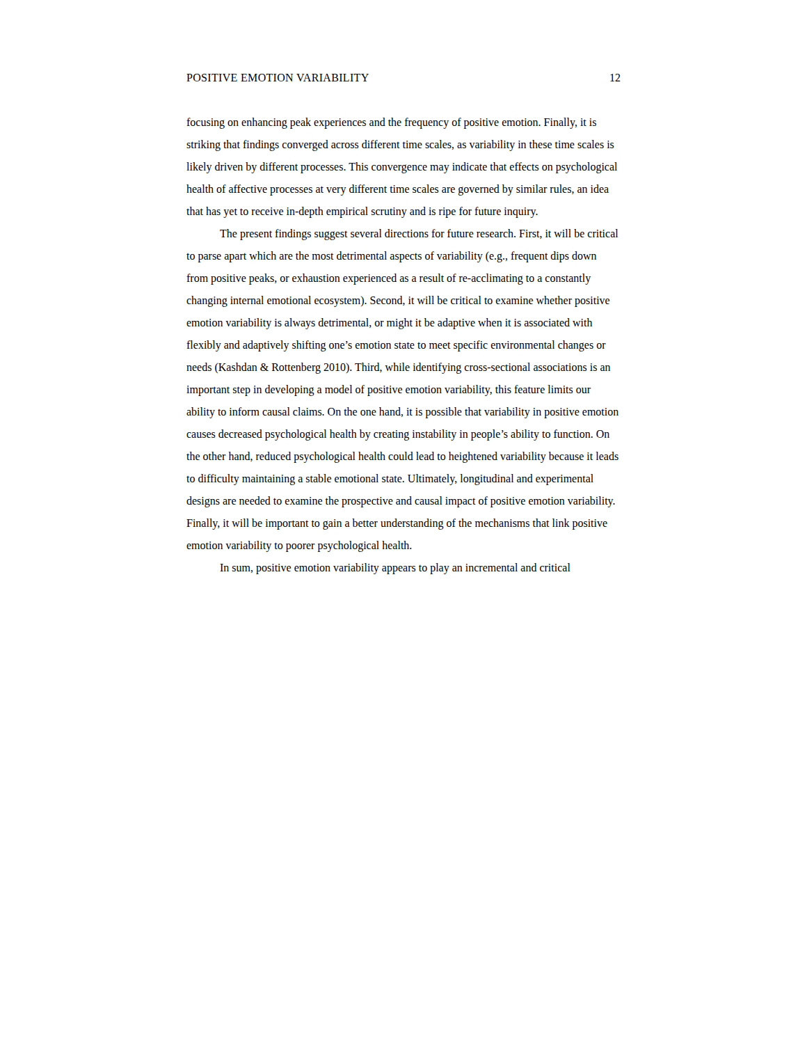Positive Emotion Variability 12
focusing on enhancing peak experiences and the frequency of positive emotion. Finally, it is striking that findings converged across different time scales, as variability in these time scales is likely driven by different processes. This convergence may indicate that effects on psychological health of affective processes at very different time scales are governed by similar rules, an idea that has yet to receive in-depth empirical scrutiny and is ripe for future inquiry.
The present findings suggest several directions for future research. First, it will be critical to parse apart which are the most detrimental aspects of variability (e.g., frequent dips down from positive peaks, or exhaustion experienced as a result of re-acclimating to a constantly changing internal emotional ecosystem). Second, it will be critical to examine whether positive emotion variability is always detrimental, or might it be adaptive when it is associated with flexibly and adaptively shifting one’s emotion state to meet specific environmental changes or needs (Kashdan & Rottenberg 2010). Third, while identifying cross-sectional associations is an important step in developing a model of positive emotion variability, this feature limits our ability to inform causal claims. On the one hand, it is possible that variability in positive emotion causes decreased psychological health by creating instability in people’s ability to function. On the other hand, reduced psychological health could lead to heightened variability because it leads to difficulty maintaining a stable emotional state. Ultimately, longitudinal and experimental designs are needed to examine the prospective and causal impact of positive emotion variability. Finally, it will be important to gain a better understanding of the mechanisms that link positive emotion variability to poorer psychological health.
In sum, positive emotion variability appears to play an incremental and critical